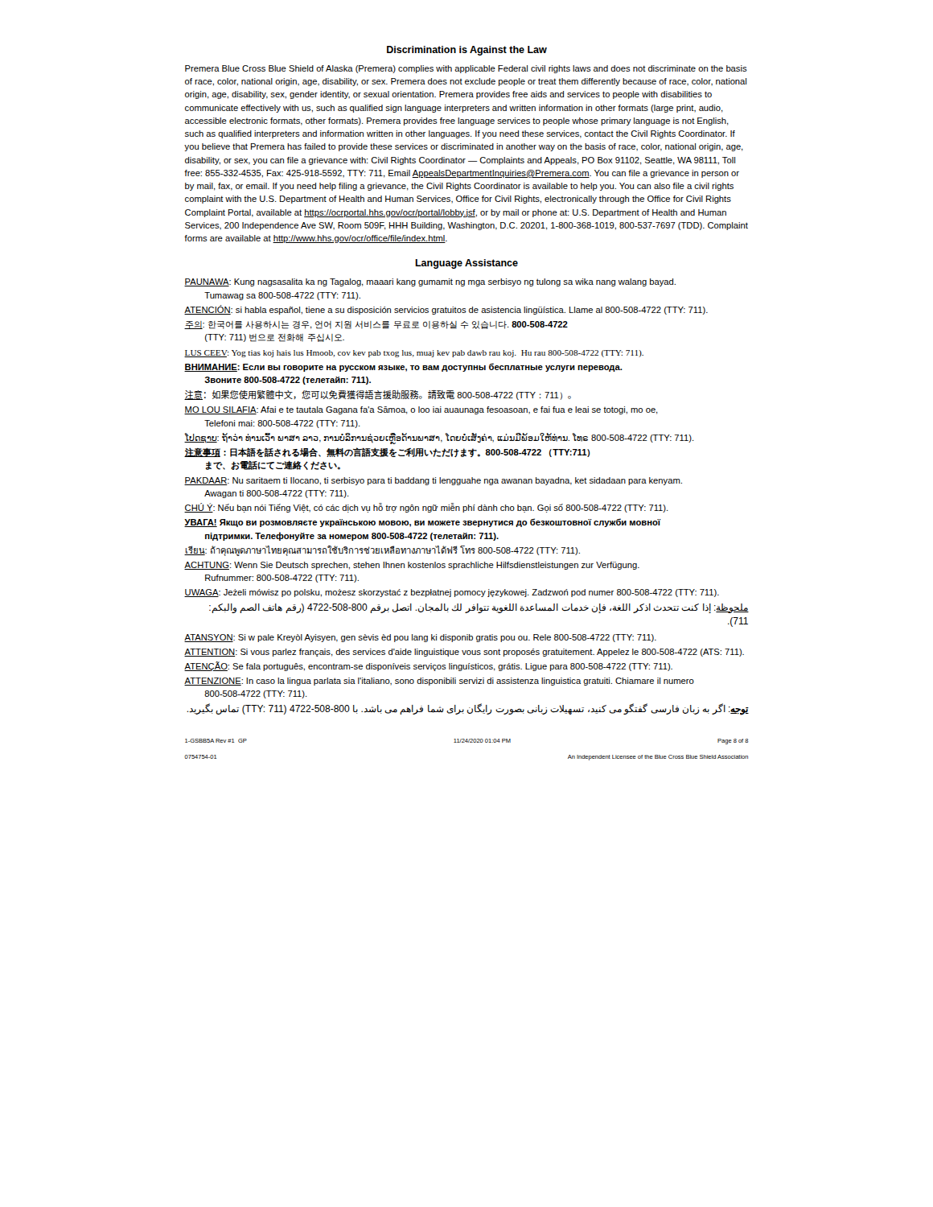Discrimination is Against the Law
Premera Blue Cross Blue Shield of Alaska (Premera) complies with applicable Federal civil rights laws and does not discriminate on the basis of race, color, national origin, age, disability, or sex. Premera does not exclude people or treat them differently because of race, color, national origin, age, disability, sex, gender identity, or sexual orientation. Premera provides free aids and services to people with disabilities to communicate effectively with us, such as qualified sign language interpreters and written information in other formats (large print, audio, accessible electronic formats, other formats). Premera provides free language services to people whose primary language is not English, such as qualified interpreters and information written in other languages. If you need these services, contact the Civil Rights Coordinator. If you believe that Premera has failed to provide these services or discriminated in another way on the basis of race, color, national origin, age, disability, or sex, you can file a grievance with: Civil Rights Coordinator — Complaints and Appeals, PO Box 91102, Seattle, WA 98111, Toll free: 855-332-4535, Fax: 425-918-5592, TTY: 711, Email AppealsDepartmentInquiries@Premera.com. You can file a grievance in person or by mail, fax, or email. If you need help filing a grievance, the Civil Rights Coordinator is available to help you. You can also file a civil rights complaint with the U.S. Department of Health and Human Services, Office for Civil Rights, electronically through the Office for Civil Rights Complaint Portal, available at https://ocrportal.hhs.gov/ocr/portal/lobby.jsf, or by mail or phone at: U.S. Department of Health and Human Services, 200 Independence Ave SW, Room 509F, HHH Building, Washington, D.C. 20201, 1-800-368-1019, 800-537-7697 (TDD). Complaint forms are available at http://www.hhs.gov/ocr/office/file/index.html.
Language Assistance
PAUNAWA: Kung nagsasalita ka ng Tagalog, maaari kang gumamit ng mga serbisyo ng tulong sa wika nang walang bayad.Tumawag sa 800-508-4722 (TTY: 711).
ATENCIÓN: si habla español, tiene a su disposición servicios gratuitos de asistencia lingüística. Llame al 800-508-4722 (TTY: 711).
주의: 한국어를 사용하시는 경우, 언어 지원 서비스를 무료로 이용하실 수 있습니다. 800-508-4722(TTY: 711) 번으로 전화해 주십시오.
LUS CEEV: Yog tias koj hais lus Hmoob, cov kev pab txog lus, muaj kev pab dawb rau koj. Hu rau 800-508-4722 (TTY: 711).
ВНИМАНИЕ: Если вы говорите на русском языке, то вам доступны бесплатные услуги перевода. Звоните 800-508-4722 (телетайп: 711).
注意：如果您使用繁體中文，您可以免費獲得語言援助服務。請致電 800-508-4722 (TTY：711）。
MO LOU SILAFIA: Afai e te tautala Gagana fa'a Sāmoa, o loo iai auaunaga fesoasoan, e fai fua e leai se totogi, mo oe,Telefoni mai: 800-508-4722 (TTY: 711).
ໂປດຊາບ: ຖ້າວ່າ ທ່ານເວົ້າ ພາສາ ລາວ, ການບໍລິການຊ່ວຍເຫຼືອດ້ານພາສາ, ໂດຍບໍ່ເສັງຄ່າ, ແມ່ນມີພ້ອມໃຫ້ທ່ານ. ໂທຣ 800-508-4722 (TTY: 711).
注意事項：日本語を話される場合、無料の言語支援をご利用いただけます。800-508-4722 （TTY:711）まで、お電話にてご連絡ください。
PAKDAAR: Nu saritaem ti Ilocano, ti serbisyo para ti baddang ti lengguahe nga awanan bayadna, ket sidadaan para kenyam.Awagan ti 800-508-4722 (TTY: 711).
CHÚ Ý: Nếu bạn nói Tiếng Việt, có các dịch vụ hỗ trợ ngôn ngữ miễn phí dành cho bạn. Gọi số 800-508-4722 (TTY: 711).
УВАГА! Якщо ви розмовляєте українською мовою, ви можете звернутися до безкоштовної служби мовної підтримки. Телефонуйте за номером 800-508-4722 (телетайп: 711).
เรียน: ถ้าคุณพูดภาษาไทยคุณสามารถใช้บริการช่วยเหลือทางภาษาได้ฟรี โทร 800-508-4722 (TTY: 711).
ACHTUNG: Wenn Sie Deutsch sprechen, stehen Ihnen kostenlos sprachliche Hilfsdienstleistungen zur Verfügung.Rufnummer: 800-508-4722 (TTY: 711).
UWAGA: Jeżeli mówisz po polsku, możesz skorzystać z bezpłatnej pomocy językowej. Zadzwoń pod numer 800-508-4722 (TTY: 711).
ملحوظة: إذا كنت تتحدث اذكر اللغة، فإن خدمات المساعدة اللغوية تتوافر لك بالمجان. اتصل برقم 800-508-4722 (رقم هاتف الصم والبكم: 711).
ATANSYON: Si w pale Kreyòl Ayisyen, gen sèvis èd pou lang ki disponib gratis pou ou. Rele 800-508-4722 (TTY: 711).
ATTENTION: Si vous parlez français, des services d'aide linguistique vous sont proposés gratuitement. Appelez le 800-508-4722 (ATS: 711).
ATENÇÃO: Se fala português, encontram-se disponíveis serviços linguísticos, grátis. Ligue para 800-508-4722 (TTY: 711).
ATTENZIONE: In caso la lingua parlata sia l'italiano, sono disponibili servizi di assistenza linguistica gratuiti. Chiamare il numero800-508-4722 (TTY: 711).
توجه: اگر به زبان فارسی گفتگو می کنید، تسهیلات زبانی بصورت رایگان برای شما فراهم می باشد. با 800-508-4722 (TTY: 711) تماس بگیرید.
1-GSBB5A Rev #1 GP
11/24/2020 01:04 PM
Page 8 of 8
0754754-01
An Independent Licensee of the Blue Cross Blue Shield Association